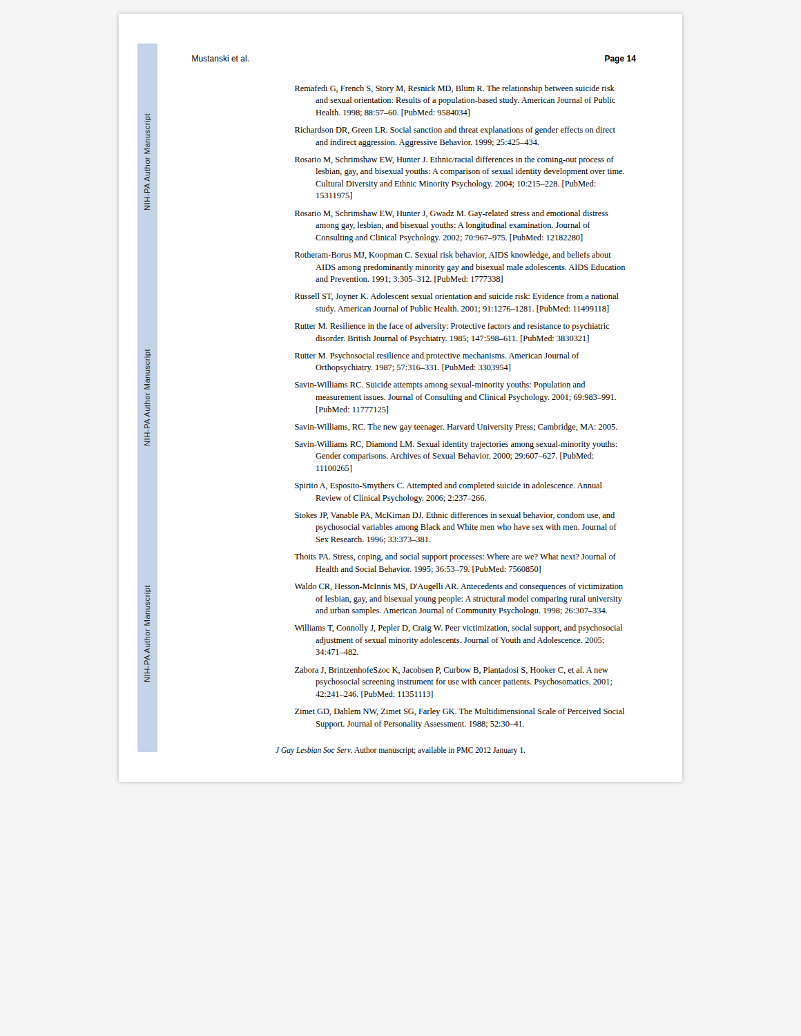NIH-PA Author Manuscript NIH-PA Author Manuscript NIH-PA Author Manuscript
Mustanski et al. Page 14
Remafedi G, French S, Story M, Resnick MD, Blum R. The relationship between suicide risk and sexual orientation: Results of a population-based study. American Journal of Public Health. 1998; 88:57–60. [PubMed: 9584034]
Richardson DR, Green LR. Social sanction and threat explanations of gender effects on direct and indirect aggression. Aggressive Behavior. 1999; 25:425–434.
Rosario M, Schrimshaw EW, Hunter J. Ethnic/racial differences in the coming-out process of lesbian, gay, and bisexual youths: A comparison of sexual identity development over time. Cultural Diversity and Ethnic Minority Psychology. 2004; 10:215–228. [PubMed: 15311975]
Rosario M, Schrimshaw EW, Hunter J, Gwadz M. Gay-related stress and emotional distress among gay, lesbian, and bisexual youths: A longitudinal examination. Journal of Consulting and Clinical Psychology. 2002; 70:967–975. [PubMed: 12182280]
Rotheram-Borus MJ, Koopman C. Sexual risk behavior, AIDS knowledge, and beliefs about AIDS among predominantly minority gay and bisexual male adolescents. AIDS Education and Prevention. 1991; 3:305–312. [PubMed: 1777338]
Russell ST, Joyner K. Adolescent sexual orientation and suicide risk: Evidence from a national study. American Journal of Public Health. 2001; 91:1276–1281. [PubMed: 11499118]
Rutter M. Resilience in the face of adversity: Protective factors and resistance to psychiatric disorder. British Journal of Psychiatry. 1985; 147:598–611. [PubMed: 3830321]
Rutter M. Psychosocial resilience and protective mechanisms. American Journal of Orthopsychiatry. 1987; 57:316–331. [PubMed: 3303954]
Savin-Williams RC. Suicide attempts among sexual-minority youths: Population and measurement issues. Journal of Consulting and Clinical Psychology. 2001; 69:983–991. [PubMed: 11777125]
Savin-Williams, RC. The new gay teenager. Harvard University Press; Cambridge, MA: 2005.
Savin-Williams RC, Diamond LM. Sexual identity trajectories among sexual-minority youths: Gender comparisons. Archives of Sexual Behavior. 2000; 29:607–627. [PubMed: 11100265]
Spirito A, Esposito-Smythers C. Attempted and completed suicide in adolescence. Annual Review of Clinical Psychology. 2006; 2:237–266.
Stokes JP, Vanable PA, McKirnan DJ. Ethnic differences in sexual behavior, condom use, and psychosocial variables among Black and White men who have sex with men. Journal of Sex Research. 1996; 33:373–381.
Thoits PA. Stress, coping, and social support processes: Where are we? What next? Journal of Health and Social Behavior. 1995; 36:53–79. [PubMed: 7560850]
Waldo CR, Hesson-McInnis MS, D'Augelli AR. Antecedents and consequences of victimization of lesbian, gay, and bisexual young people: A structural model comparing rural university and urban samples. American Journal of Community Psychologu. 1998; 26:307–334.
Williams T, Connolly J, Pepler D, Craig W. Peer victimization, social support, and psychosocial adjustment of sexual minority adolescents. Journal of Youth and Adolescence. 2005; 34:471–482.
Zabora J, BrintzenhofeSzoc K, Jacobsen P, Curbow B, Piantadosi S, Hooker C, et al. A new psychosocial screening instrument for use with cancer patients. Psychosomatics. 2001; 42:241–246. [PubMed: 11351113]
Zimet GD, Dahlem NW, Zimet SG, Farley GK. The Multidimensional Scale of Perceived Social Support. Journal of Personality Assessment. 1988; 52:30–41.
J Gay Lesbian Soc Serv. Author manuscript; available in PMC 2012 January 1.